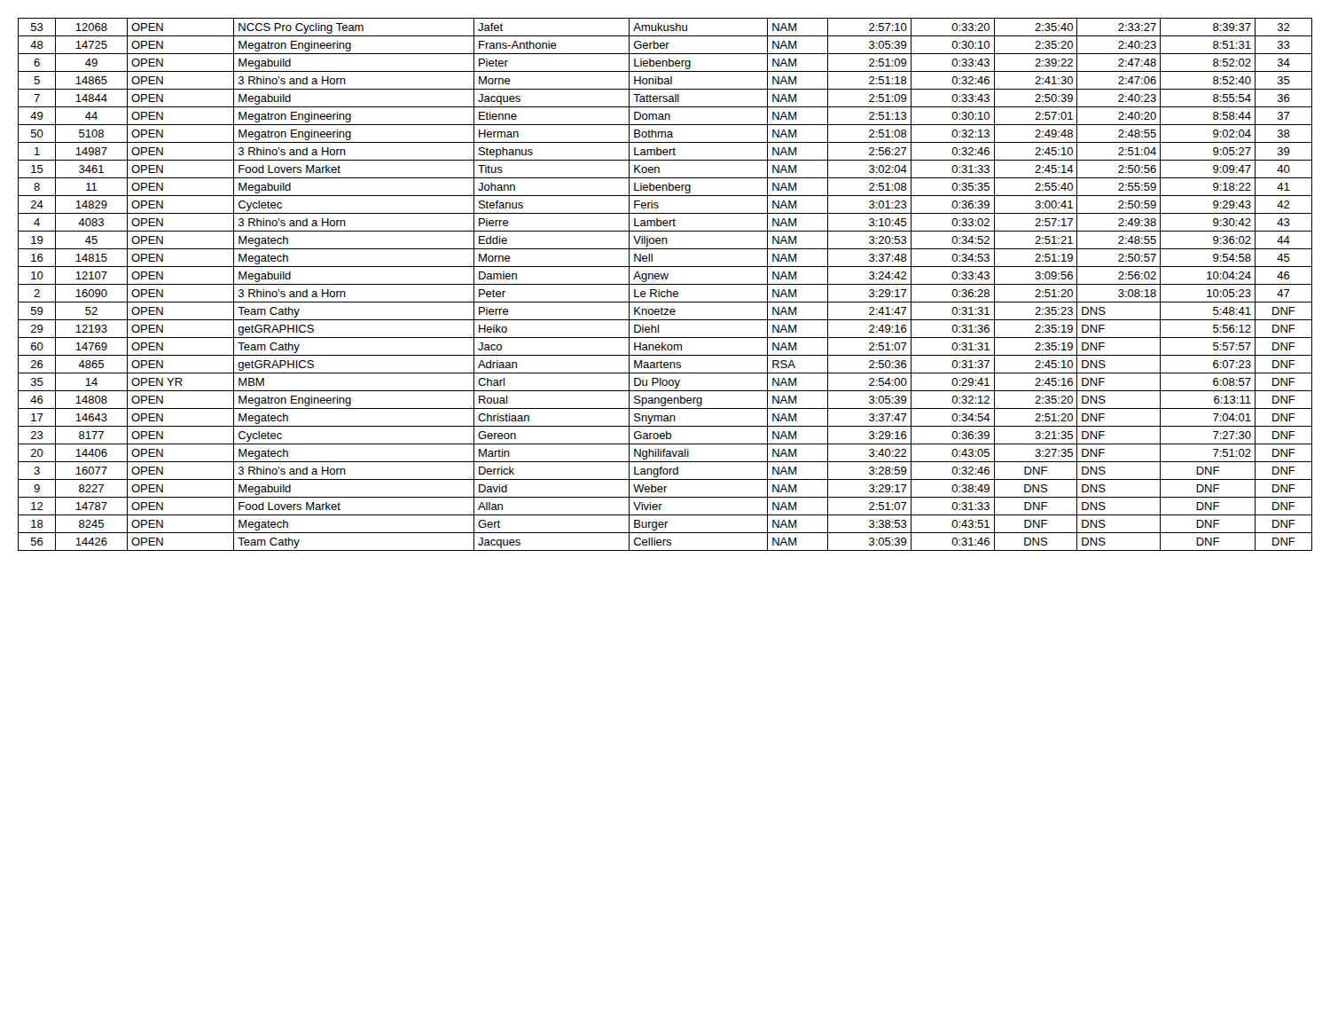| 53 | 12068 | OPEN | NCCS Pro Cycling Team | Jafet | Amukushu | NAM | 2:57:10 | 0:33:20 | 2:35:40 | 2:33:27 | 8:39:37 | 32 |
| 48 | 14725 | OPEN | Megatron Engineering | Frans-Anthonie | Gerber | NAM | 3:05:39 | 0:30:10 | 2:35:20 | 2:40:23 | 8:51:31 | 33 |
| 6 | 49 | OPEN | Megabuild | Pieter | Liebenberg | NAM | 2:51:09 | 0:33:43 | 2:39:22 | 2:47:48 | 8:52:02 | 34 |
| 5 | 14865 | OPEN | 3 Rhino's and a Horn | Morne | Honibal | NAM | 2:51:18 | 0:32:46 | 2:41:30 | 2:47:06 | 8:52:40 | 35 |
| 7 | 14844 | OPEN | Megabuild | Jacques | Tattersall | NAM | 2:51:09 | 0:33:43 | 2:50:39 | 2:40:23 | 8:55:54 | 36 |
| 49 | 44 | OPEN | Megatron Engineering | Etienne | Doman | NAM | 2:51:13 | 0:30:10 | 2:57:01 | 2:40:20 | 8:58:44 | 37 |
| 50 | 5108 | OPEN | Megatron Engineering | Herman | Bothma | NAM | 2:51:08 | 0:32:13 | 2:49:48 | 2:48:55 | 9:02:04 | 38 |
| 1 | 14987 | OPEN | 3 Rhino's and a Horn | Stephanus | Lambert | NAM | 2:56:27 | 0:32:46 | 2:45:10 | 2:51:04 | 9:05:27 | 39 |
| 15 | 3461 | OPEN | Food Lovers Market | Titus | Koen | NAM | 3:02:04 | 0:31:33 | 2:45:14 | 2:50:56 | 9:09:47 | 40 |
| 8 | 11 | OPEN | Megabuild | Johann | Liebenberg | NAM | 2:51:08 | 0:35:35 | 2:55:40 | 2:55:59 | 9:18:22 | 41 |
| 24 | 14829 | OPEN | Cycletec | Stefanus | Feris | NAM | 3:01:23 | 0:36:39 | 3:00:41 | 2:50:59 | 9:29:43 | 42 |
| 4 | 4083 | OPEN | 3 Rhino's and a Horn | Pierre | Lambert | NAM | 3:10:45 | 0:33:02 | 2:57:17 | 2:49:38 | 9:30:42 | 43 |
| 19 | 45 | OPEN | Megatech | Eddie | Viljoen | NAM | 3:20:53 | 0:34:52 | 2:51:21 | 2:48:55 | 9:36:02 | 44 |
| 16 | 14815 | OPEN | Megatech | Morne | Nell | NAM | 3:37:48 | 0:34:53 | 2:51:19 | 2:50:57 | 9:54:58 | 45 |
| 10 | 12107 | OPEN | Megabuild | Damien | Agnew | NAM | 3:24:42 | 0:33:43 | 3:09:56 | 2:56:02 | 10:04:24 | 46 |
| 2 | 16090 | OPEN | 3 Rhino's and a Horn | Peter | Le Riche | NAM | 3:29:17 | 0:36:28 | 2:51:20 | 3:08:18 | 10:05:23 | 47 |
| 59 | 52 | OPEN | Team Cathy | Pierre | Knoetze | NAM | 2:41:47 | 0:31:31 | 2:35:23 | DNS | 5:48:41 | DNF |
| 29 | 12193 | OPEN | getGRAPHICS | Heiko | Diehl | NAM | 2:49:16 | 0:31:36 | 2:35:19 | DNF | 5:56:12 | DNF |
| 60 | 14769 | OPEN | Team Cathy | Jaco | Hanekom | NAM | 2:51:07 | 0:31:31 | 2:35:19 | DNF | 5:57:57 | DNF |
| 26 | 4865 | OPEN | getGRAPHICS | Adriaan | Maartens | RSA | 2:50:36 | 0:31:37 | 2:45:10 | DNS | 6:07:23 | DNF |
| 35 | 14 | OPEN YR | MBM | Charl | Du Plooy | NAM | 2:54:00 | 0:29:41 | 2:45:16 | DNF | 6:08:57 | DNF |
| 46 | 14808 | OPEN | Megatron Engineering | Roual | Spangenberg | NAM | 3:05:39 | 0:32:12 | 2:35:20 | DNS | 6:13:11 | DNF |
| 17 | 14643 | OPEN | Megatech | Christiaan | Snyman | NAM | 3:37:47 | 0:34:54 | 2:51:20 | DNF | 7:04:01 | DNF |
| 23 | 8177 | OPEN | Cycletec | Gereon | Garoeb | NAM | 3:29:16 | 0:36:39 | 3:21:35 | DNF | 7:27:30 | DNF |
| 20 | 14406 | OPEN | Megatech | Martin | Nghilifavali | NAM | 3:40:22 | 0:43:05 | 3:27:35 | DNF | 7:51:02 | DNF |
| 3 | 16077 | OPEN | 3 Rhino's and a Horn | Derrick | Langford | NAM | 3:28:59 | 0:32:46 | DNF | DNS | DNF | DNF |
| 9 | 8227 | OPEN | Megabuild | David | Weber | NAM | 3:29:17 | 0:38:49 | DNS | DNS | DNF | DNF |
| 12 | 14787 | OPEN | Food Lovers Market | Allan | Vivier | NAM | 2:51:07 | 0:31:33 | DNF | DNS | DNF | DNF |
| 18 | 8245 | OPEN | Megatech | Gert | Burger | NAM | 3:38:53 | 0:43:51 | DNF | DNS | DNF | DNF |
| 56 | 14426 | OPEN | Team Cathy | Jacques | Celliers | NAM | 3:05:39 | 0:31:46 | DNS | DNS | DNF | DNF |